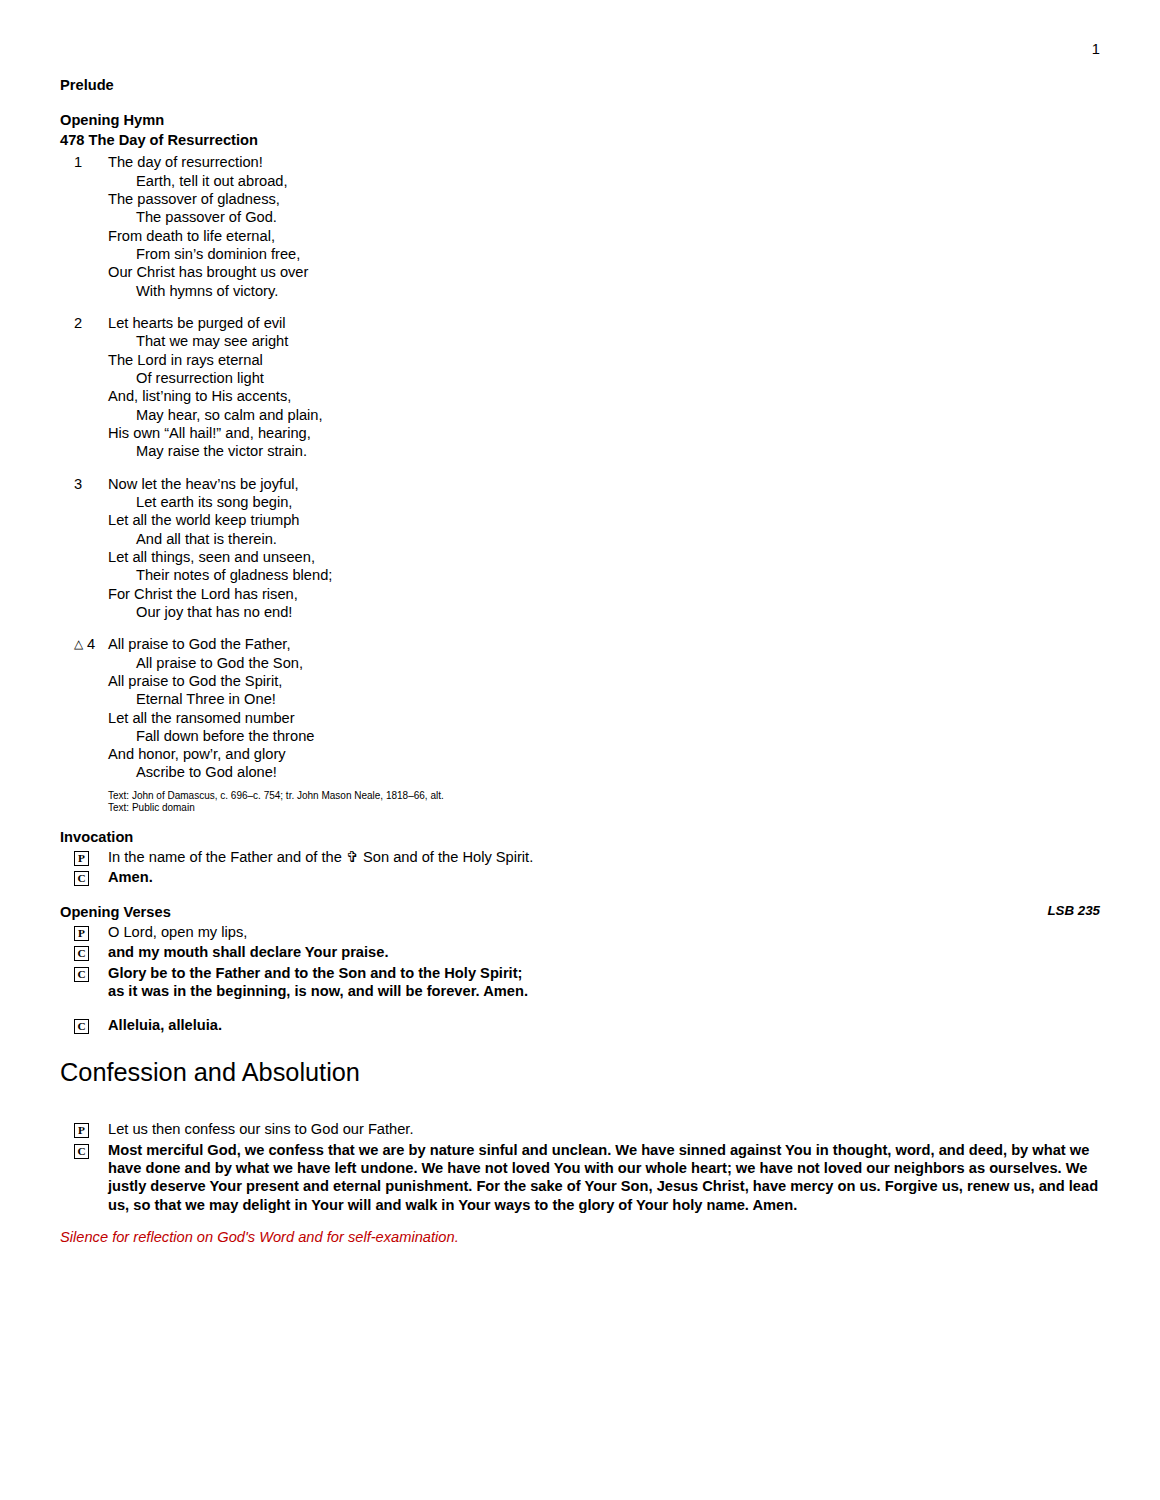1
Prelude
Opening Hymn
478 The Day of Resurrection
1
The day of resurrection!
Earth, tell it out abroad,
The passover of gladness,
The passover of God.
From death to life eternal,
From sin’s dominion free,
Our Christ has brought us over
With hymns of victory.
2
Let hearts be purged of evil
That we may see aright
The Lord in rays eternal
Of resurrection light
And, list’ning to His accents,
May hear, so calm and plain,
His own “All hail!” and, hearing,
May raise the victor strain.
3
Now let the heav’ns be joyful,
Let earth its song begin,
Let all the world keep triumph
And all that is therein.
Let all things, seen and unseen,
Their notes of gladness blend;
For Christ the Lord has risen,
Our joy that has no end!
△ 4
All praise to God the Father,
All praise to God the Son,
All praise to God the Spirit,
Eternal Three in One!
Let all the ransomed number
Fall down before the throne
And honor, pow’r, and glory
Ascribe to God alone!
Text: John of Damascus, c. 696–c. 754; tr. John Mason Neale, 1818–66, alt.
Text: Public domain
Invocation
P
In the name of the Father and of the ✞ Son and of the Holy Spirit.
C
Amen.
Opening Verses LSB 235
P
O Lord, open my lips,
C
and my mouth shall declare Your praise.
C
Glory be to the Father and to the Son and to the Holy Spirit;
as it was in the beginning, is now, and will be forever. Amen.
C
Alleluia, alleluia.
Confession and Absolution
P
Let us then confess our sins to God our Father.
C
Most merciful God, we confess that we are by nature sinful and unclean. We have sinned against You in thought, word, and deed, by what we have done and by what we have left undone. We have not loved You with our whole heart; we have not loved our neighbors as ourselves. We justly deserve Your present and eternal punishment. For the sake of Your Son, Jesus Christ, have mercy on us. Forgive us, renew us, and lead us, so that we may delight in Your will and walk in Your ways to the glory of Your holy name. Amen.
Silence for reflection on God's Word and for self-examination.